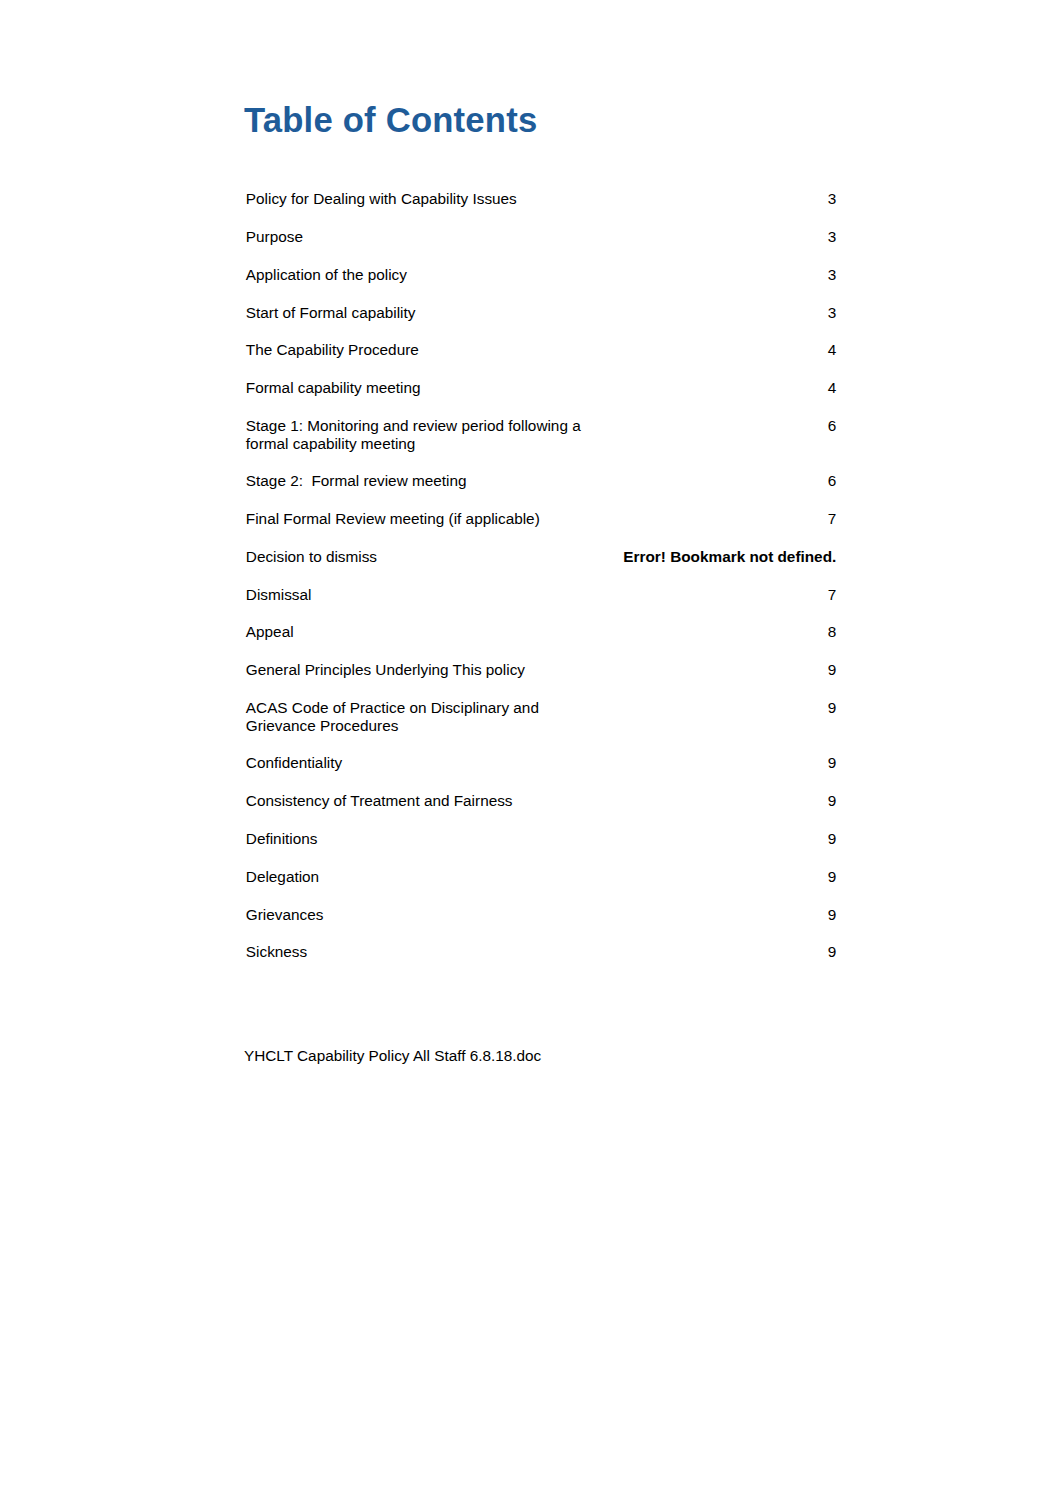Table of Contents
| Policy for Dealing with Capability Issues | 3 |
| Purpose | 3 |
| Application of the policy | 3 |
| Start of Formal capability | 3 |
| The Capability Procedure | 4 |
| Formal capability meeting | 4 |
| Stage 1: Monitoring and review period following a formal capability meeting | 6 |
| Stage 2: Formal review meeting | 6 |
| Final Formal Review meeting (if applicable) | 7 |
| Decision to dismiss | Error! Bookmark not defined. |
| Dismissal | 7 |
| Appeal | 8 |
| General Principles Underlying This policy | 9 |
| ACAS Code of Practice on Disciplinary and Grievance Procedures | 9 |
| Confidentiality | 9 |
| Consistency of Treatment and Fairness | 9 |
| Definitions | 9 |
| Delegation | 9 |
| Grievances | 9 |
| Sickness | 9 |
YHCLT Capability Policy All Staff 6.8.18.doc